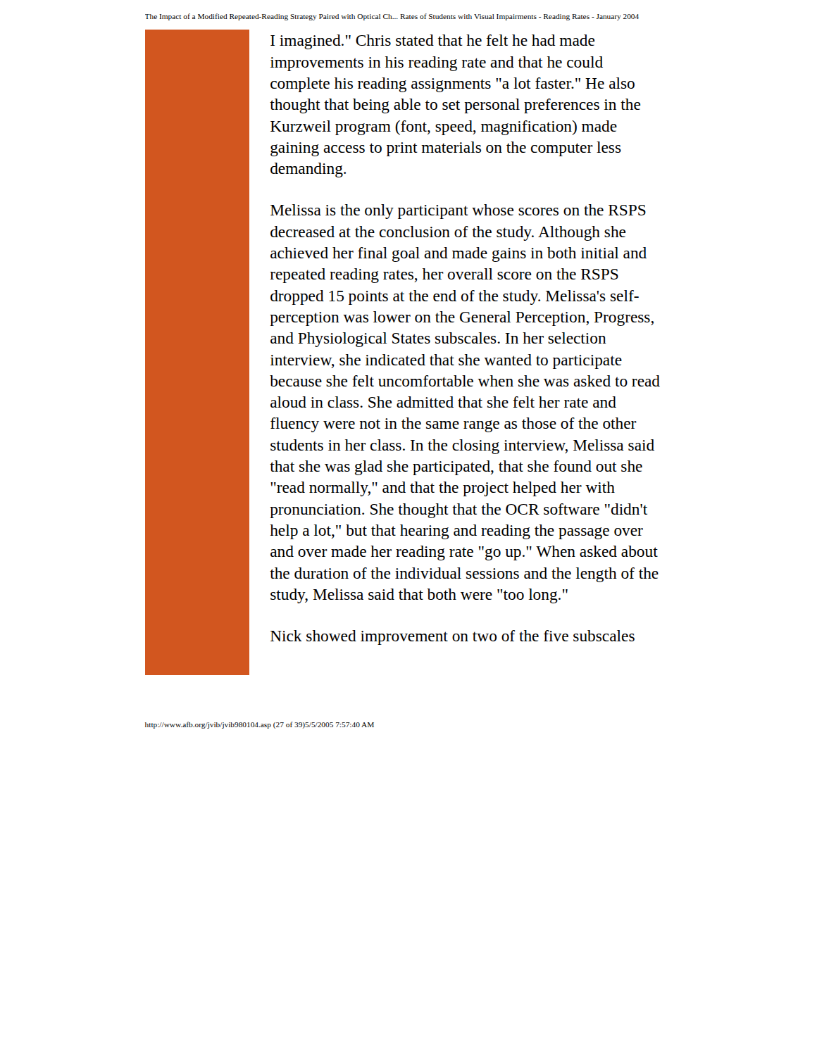The Impact of a Modified Repeated-Reading Strategy Paired with Optical Ch... Rates of Students with Visual Impairments - Reading Rates - January 2004
I imagined." Chris stated that he felt he had made improvements in his reading rate and that he could complete his reading assignments "a lot faster." He also thought that being able to set personal preferences in the Kurzweil program (font, speed, magnification) made gaining access to print materials on the computer less demanding.
Melissa is the only participant whose scores on the RSPS decreased at the conclusion of the study. Although she achieved her final goal and made gains in both initial and repeated reading rates, her overall score on the RSPS dropped 15 points at the end of the study. Melissa's self-perception was lower on the General Perception, Progress, and Physiological States subscales. In her selection interview, she indicated that she wanted to participate because she felt uncomfortable when she was asked to read aloud in class. She admitted that she felt her rate and fluency were not in the same range as those of the other students in her class. In the closing interview, Melissa said that she was glad she participated, that she found out she "read normally," and that the project helped her with pronunciation. She thought that the OCR software "didn't help a lot," but that hearing and reading the passage over and over made her reading rate "go up." When asked about the duration of the individual sessions and the length of the study, Melissa said that both were "too long."
Nick showed improvement on two of the five subscales
http://www.afb.org/jvib/jvib980104.asp (27 of 39)5/5/2005 7:57:40 AM